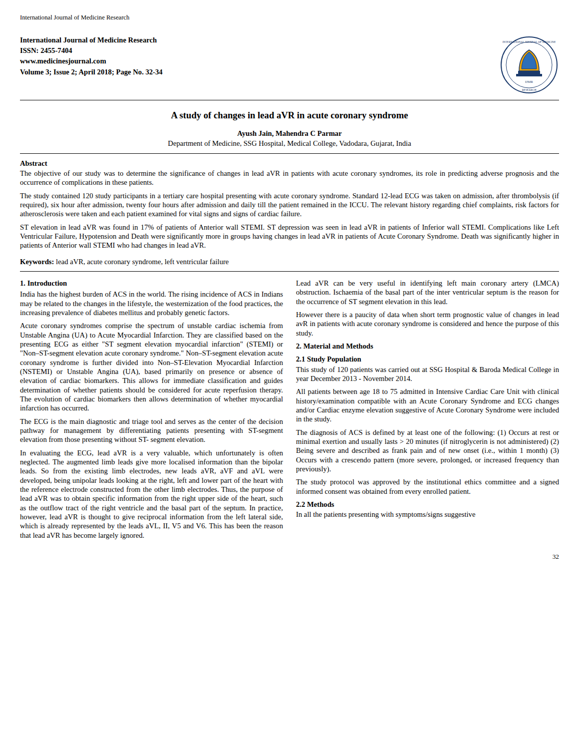International Journal of Medicine Research
International Journal of Medicine Research
ISSN: 2455-7404
www.medicinesjournal.com
Volume 3; Issue 2; April 2018; Page No. 32-34
IJMR INTERNATIONAL JOURNAL OF MEDICINE RESEARCH
A study of changes in lead aVR in acute coronary syndrome
Ayush Jain, Mahendra C Parmar
Department of Medicine, SSG Hospital, Medical College, Vadodara, Gujarat, India
Abstract
The objective of our study was to determine the significance of changes in lead aVR in patients with acute coronary syndromes, its role in predicting adverse prognosis and the occurrence of complications in these patients.
The study contained 120 study participants in a tertiary care hospital presenting with acute coronary syndrome. Standard 12-lead ECG was taken on admission, after thrombolysis (if required), six hour after admission, twenty four hours after admission and daily till the patient remained in the ICCU. The relevant history regarding chief complaints, risk factors for atherosclerosis were taken and each patient examined for vital signs and signs of cardiac failure.
ST elevation in lead aVR was found in 17% of patients of Anterior wall STEMI. ST depression was seen in lead aVR in patients of Inferior wall STEMI. Complications like Left Ventricular Failure, Hypotension and Death were significantly more in groups having changes in lead aVR in patients of Acute Coronary Syndrome. Death was significantly higher in patients of Anterior wall STEMI who had changes in lead aVR.
Keywords: lead aVR, acute coronary syndrome, left ventricular failure
1. Introduction
India has the highest burden of ACS in the world. The rising incidence of ACS in Indians may be related to the changes in the lifestyle, the westernization of the food practices, the increasing prevalence of diabetes mellitus and probably genetic factors.
Acute coronary syndromes comprise the spectrum of unstable cardiac ischemia from Unstable Angina (UA) to Acute Myocardial Infarction. They are classified based on the presenting ECG as either "ST segment elevation myocardial infarction" (STEMI) or "Non–ST-segment elevation acute coronary syndrome." Non–ST-segment elevation acute coronary syndrome is further divided into Non–ST-Elevation Myocardial Infarction (NSTEMI) or Unstable Angina (UA), based primarily on presence or absence of elevation of cardiac biomarkers. This allows for immediate classification and guides determination of whether patients should be considered for acute reperfusion therapy. The evolution of cardiac biomarkers then allows determination of whether myocardial infarction has occurred.
The ECG is the main diagnostic and triage tool and serves as the center of the decision pathway for management by differentiating patients presenting with ST-segment elevation from those presenting without ST- segment elevation.
In evaluating the ECG, lead aVR is a very valuable, which unfortunately is often neglected. The augmented limb leads give more localised information than the bipolar leads. So from the existing limb electrodes, new leads aVR, aVF and aVL were developed, being unipolar leads looking at the right, left and lower part of the heart with the reference electrode constructed from the other limb electrodes. Thus, the purpose of lead aVR was to obtain specific information from the right upper side of the heart, such as the outflow tract of the right ventricle and the basal part of the septum. In practice, however, lead aVR is thought to give reciprocal information from the left lateral side, which is already represented by the leads aVL, II, V5 and V6. This has been the reason that lead aVR has become largely ignored.
Lead aVR can be very useful in identifying left main coronary artery (LMCA) obstruction. Ischaemia of the basal part of the inter ventricular septum is the reason for the occurrence of ST segment elevation in this lead.
However there is a paucity of data when short term prognostic value of changes in lead avR in patients with acute coronary syndrome is considered and hence the purpose of this study.
2. Material and Methods
2.1 Study Population
This study of 120 patients was carried out at SSG Hospital & Baroda Medical College in year December 2013 - November 2014.
All patients between age 18 to 75 admitted in Intensive Cardiac Care Unit with clinical history/examination compatible with an Acute Coronary Syndrome and ECG changes and/or Cardiac enzyme elevation suggestive of Acute Coronary Syndrome were included in the study.
The diagnosis of ACS is defined by at least one of the following: (1) Occurs at rest or minimal exertion and usually lasts > 20 minutes (if nitroglycerin is not administered) (2) Being severe and described as frank pain and of new onset (i.e., within 1 month) (3) Occurs with a crescendo pattern (more severe, prolonged, or increased frequency than previously).
The study protocol was approved by the institutional ethics committee and a signed informed consent was obtained from every enrolled patient.
2.2 Methods
In all the patients presenting with symptoms/signs suggestive
32